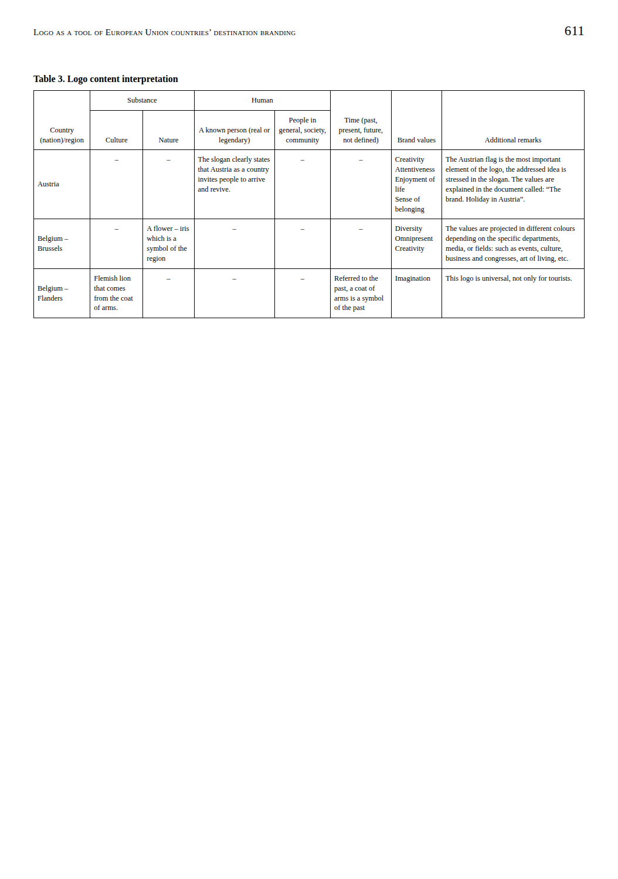Logo as a tool of European Union countries’ destination branding
611
Table 3. Logo content interpretation
| Country (nation)/region | Substance | Human | Time (past, present, future, not defined) | Brand values | Additional remarks |
| --- | --- | --- | --- | --- | --- |
| Culture | Nature | A known person (real or legendary) | People in general, society, community |
| Austria | – | – | The slogan clearly states that Austria as a country invites people to arrive and revive. | – | – | Creativity Attentiveness Enjoyment of life Sense of belonging | The Austrian flag is the most important element of the logo, the addressed idea is stressed in the slogan. The values are explained in the document called: “The brand. Holiday in Austria”. |
| Belgium – Brussels | – | A flower – iris which is a symbol of the region | – | – | – | Diversity Omnipresent Creativity | The values are projected in different colours depending on the specific departments, media, or fields: such as events, culture, business and congresses, art of living, etc. |
| Belgium – Flanders | Flemish lion that comes from the coat of arms. | – | – | – | Referred to the past, a coat of arms is a symbol of the past | Imagination | This logo is universal, not only for tourists. |